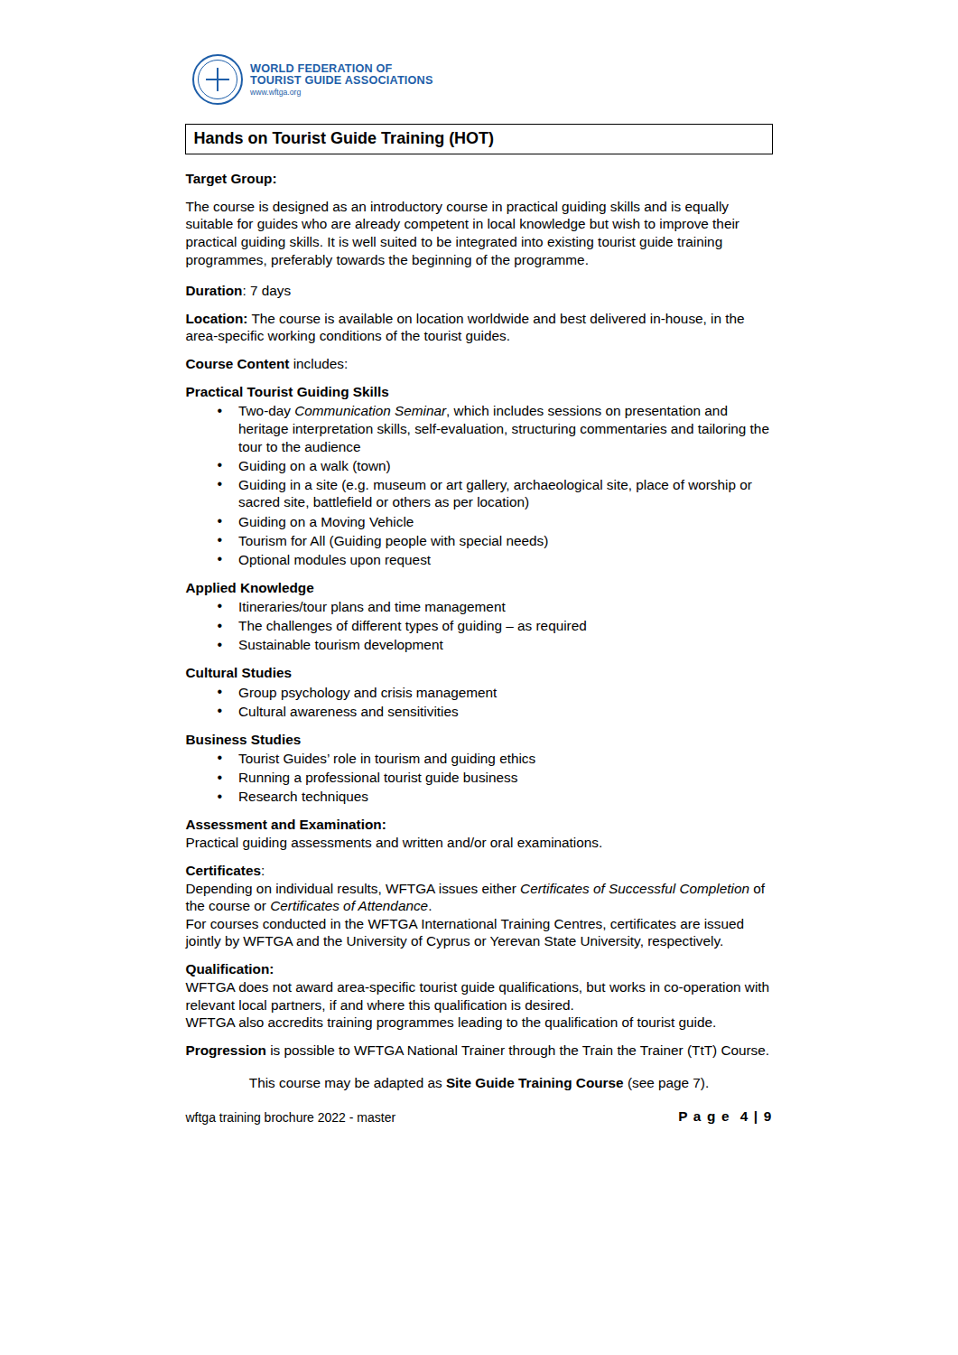WORLD FEDERATION OF
TOURIST GUIDE ASSOCIATIONS
www.wftga.org
Hands on Tourist Guide Training (HOT)
Target Group:
The course is designed as an introductory course in practical guiding skills and is equally suitable for guides who are already competent in local knowledge but wish to improve their practical guiding skills. It is well suited to be integrated into existing tourist guide training programmes, preferably towards the beginning of the programme.
Duration: 7 days
Location: The course is available on location worldwide and best delivered in-house, in the area-specific working conditions of the tourist guides.
Course Content includes:
Practical Tourist Guiding Skills
Two-day Communication Seminar, which includes sessions on presentation and heritage interpretation skills, self-evaluation, structuring commentaries and tailoring the tour to the audience
Guiding on a walk (town)
Guiding in a site (e.g. museum or art gallery, archaeological site, place of worship or sacred site, battlefield or others as per location)
Guiding on a Moving Vehicle
Tourism for All (Guiding people with special needs)
Optional modules upon request
Applied Knowledge
Itineraries/tour plans and time management
The challenges of different types of guiding – as required
Sustainable tourism development
Cultural Studies
Group psychology and crisis management
Cultural awareness and sensitivities
Business Studies
Tourist Guides’ role in tourism and guiding ethics
Running a professional tourist guide business
Research techniques
Assessment and Examination:
Practical guiding assessments and written and/or oral examinations.
Certificates:
Depending on individual results, WFTGA issues either Certificates of Successful Completion of the course or Certificates of Attendance.
For courses conducted in the WFTGA International Training Centres, certificates are issued jointly by WFTGA and the University of Cyprus or Yerevan State University, respectively.
Qualification:
WFTGA does not award area-specific tourist guide qualifications, but works in co-operation with relevant local partners, if and where this qualification is desired.
WFTGA also accredits training programmes leading to the qualification of tourist guide.
Progression is possible to WFTGA National Trainer through the Train the Trainer (TtT) Course.
This course may be adapted as Site Guide Training Course (see page 7).
wftga training brochure 2022 - master
P a g e 4 | 9